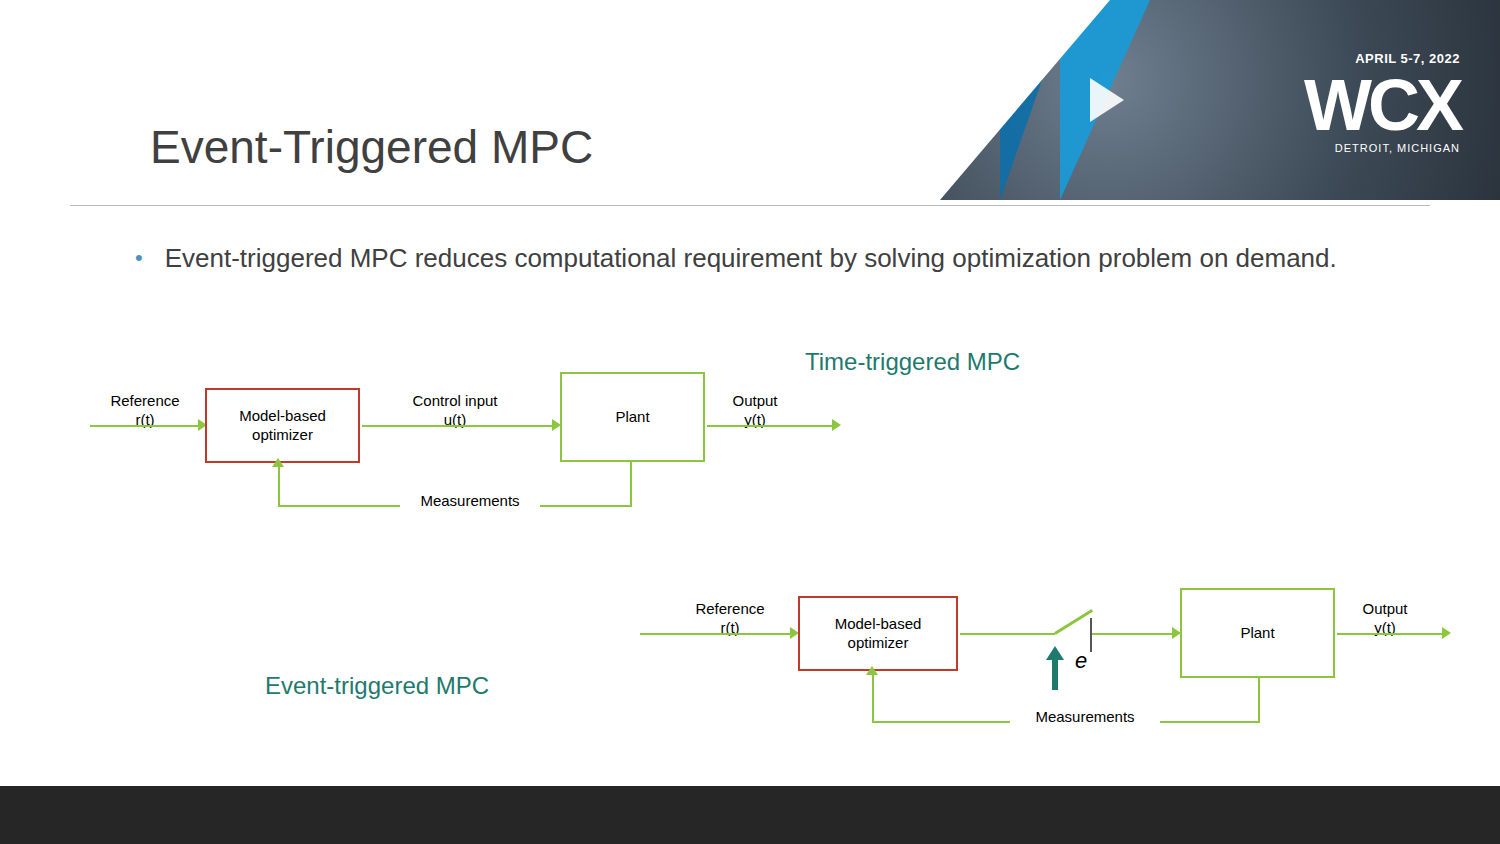APRIL 5-7, 2022
WCX
DETROIT, MICHIGAN
Event-Triggered MPC
• Event-triggered MPC reduces computational requirement by solving optimization problem on demand.
Time-triggered MPC
Reference
r(t)
Model-based
optimizer
Control input
u(t)
Plant
Output
y(t)
Measurements
Event-triggered MPC
Reference
r(t)
Model-based
optimizer
e
Plant
Output
y(t)
Measurements